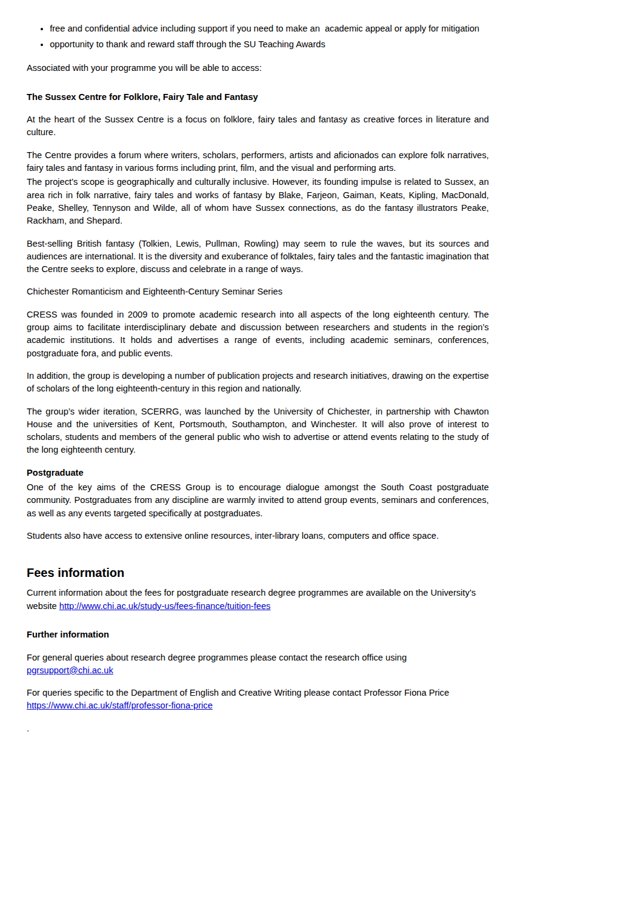free and confidential advice including support if you need to make an academic appeal or apply for mitigation
opportunity to thank and reward staff through the SU Teaching Awards
Associated with your programme you will be able to access:
The Sussex Centre for Folklore, Fairy Tale and Fantasy
At the heart of the Sussex Centre is a focus on folklore, fairy tales and fantasy as creative forces in literature and culture.
The Centre provides a forum where writers, scholars, performers, artists and aficionados can explore folk narratives, fairy tales and fantasy in various forms including print, film, and the visual and performing arts.
The project’s scope is geographically and culturally inclusive. However, its founding impulse is related to Sussex, an area rich in folk narrative, fairy tales and works of fantasy by Blake, Farjeon, Gaiman, Keats, Kipling, MacDonald, Peake, Shelley, Tennyson and Wilde, all of whom have Sussex connections, as do the fantasy illustrators Peake, Rackham, and Shepard.
Best-selling British fantasy (Tolkien, Lewis, Pullman, Rowling) may seem to rule the waves, but its sources and audiences are international. It is the diversity and exuberance of folktales, fairy tales and the fantastic imagination that the Centre seeks to explore, discuss and celebrate in a range of ways.
Chichester Romanticism and Eighteenth-Century Seminar Series
CRESS was founded in 2009 to promote academic research into all aspects of the long eighteenth century. The group aims to facilitate interdisciplinary debate and discussion between researchers and students in the region’s academic institutions. It holds and advertises a range of events, including academic seminars, conferences, postgraduate fora, and public events.
In addition, the group is developing a number of publication projects and research initiatives, drawing on the expertise of scholars of the long eighteenth-century in this region and nationally.
The group’s wider iteration, SCERRG, was launched by the University of Chichester, in partnership with Chawton House and the universities of Kent, Portsmouth, Southampton, and Winchester. It will also prove of interest to scholars, students and members of the general public who wish to advertise or attend events relating to the study of the long eighteenth century.
Postgraduate
One of the key aims of the CRESS Group is to encourage dialogue amongst the South Coast postgraduate community. Postgraduates from any discipline are warmly invited to attend group events, seminars and conferences, as well as any events targeted specifically at postgraduates.
Students also have access to extensive online resources, inter-library loans, computers and office space.
Fees information
Current information about the fees for postgraduate research degree programmes are available on the University’s website http://www.chi.ac.uk/study-us/fees-finance/tuition-fees
Further information
For general queries about research degree programmes please contact the research office using pgrsupport@chi.ac.uk
For queries specific to the Department of English and Creative Writing please contact Professor Fiona Price https://www.chi.ac.uk/staff/professor-fiona-price
.